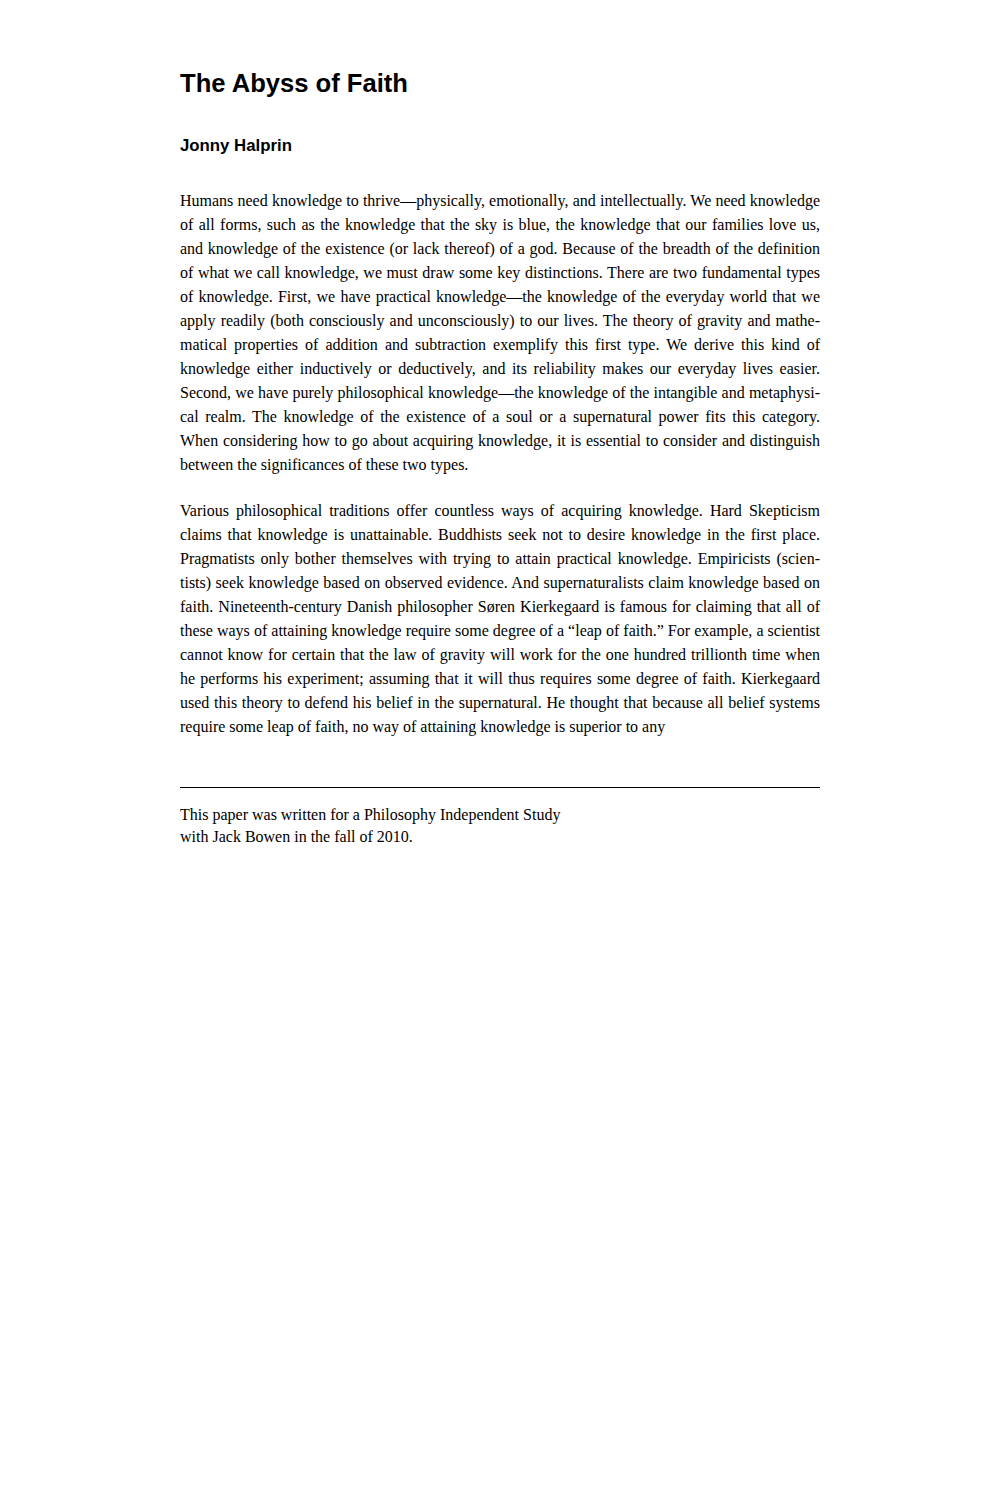The Abyss of Faith
Jonny Halprin
Humans need knowledge to thrive—physically, emotionally, and intellectually. We need knowledge of all forms, such as the knowledge that the sky is blue, the knowledge that our families love us, and knowledge of the existence (or lack thereof) of a god. Because of the breadth of the definition of what we call knowledge, we must draw some key distinctions. There are two fundamental types of knowledge. First, we have practical knowledge—the knowledge of the everyday world that we apply readily (both consciously and unconsciously) to our lives. The theory of gravity and mathematical properties of addition and subtraction exemplify this first type. We derive this kind of knowledge either inductively or deductively, and its reliability makes our everyday lives easier. Second, we have purely philosophical knowledge—the knowledge of the intangible and metaphysical realm. The knowledge of the existence of a soul or a supernatural power fits this category. When considering how to go about acquiring knowledge, it is essential to consider and distinguish between the significances of these two types.
Various philosophical traditions offer countless ways of acquiring knowledge. Hard Skepticism claims that knowledge is unattainable. Buddhists seek not to desire knowledge in the first place. Pragmatists only bother themselves with trying to attain practical knowledge. Empiricists (scientists) seek knowledge based on observed evidence. And supernaturalists claim knowledge based on faith. Nineteenth-century Danish philosopher Søren Kierkegaard is famous for claiming that all of these ways of attaining knowledge require some degree of a “leap of faith.” For example, a scientist cannot know for certain that the law of gravity will work for the one hundred trillionth time when he performs his experiment; assuming that it will thus requires some degree of faith. Kierkegaard used this theory to defend his belief in the supernatural. He thought that because all belief systems require some leap of faith, no way of attaining knowledge is superior to any
This paper was written for a Philosophy Independent Study
with Jack Bowen in the fall of 2010.